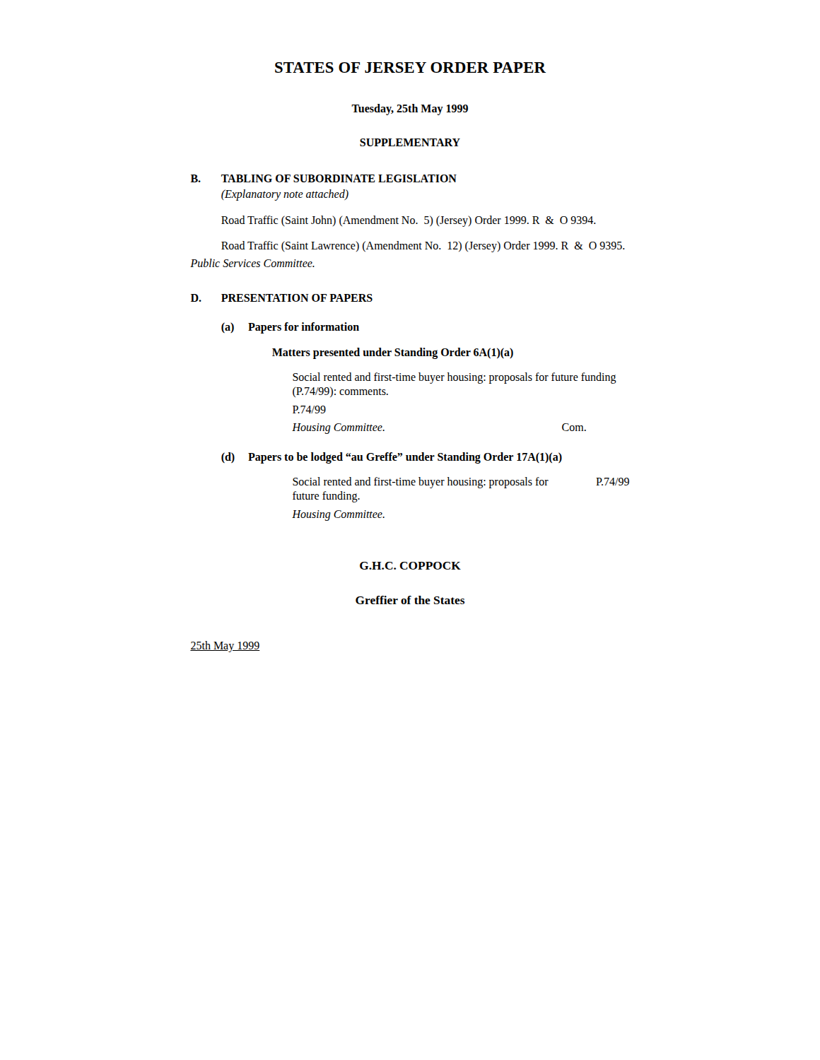STATES OF JERSEY ORDER PAPER
Tuesday, 25th May 1999
SUPPLEMENTARY
B. TABLING OF SUBORDINATE LEGISLATION
(Explanatory note attached)
Road Traffic (Saint John) (Amendment No. 5) (Jersey) Order 1999. R & O 9394.
Road Traffic (Saint Lawrence) (Amendment No. 12) (Jersey) Order 1999. R & O 9395.
Public Services Committee.
D. PRESENTATION OF PAPERS
(a) Papers for information
Matters presented under Standing Order 6A(1)(a)
Social rented and first-time buyer housing: proposals for future funding (P.74/99): comments.
P.74/99
Housing Committee. Com.
(d) Papers to be lodged “au Greffe” under Standing Order 17A(1)(a)
Social rented and first-time buyer housing: proposals for future funding. P.74/99
Housing Committee.
G.H.C. COPPOCK
Greffier of the States
25th May 1999